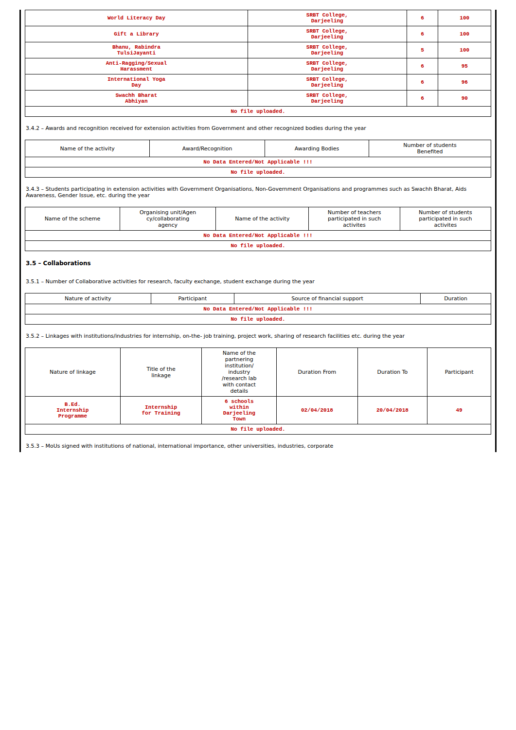| World Literacy Day | SRBT College, Darjeeling | 6 | 100 |
| Gift a Library | SRBT College, Darjeeling | 6 | 100 |
| Bhanu, Rabindra TulsiJayanti | SRBT College, Darjeeling | 5 | 100 |
| Anti-Ragging/Sexual Harassment | SRBT College, Darjeeling | 6 | 95 |
| International Yoga Day | SRBT College, Darjeeling | 6 | 96 |
| Swachh Bharat Abhiyan | SRBT College, Darjeeling | 6 | 90 |
| No file uploaded. |
3.4.2 – Awards and recognition received for extension activities from Government and other recognized bodies during the year
| Name of the activity | Award/Recognition | Awarding Bodies | Number of students Benefited |
| --- | --- | --- | --- |
| No Data Entered/Not Applicable !!! |
| No file uploaded. |
3.4.3 – Students participating in extension activities with Government Organisations, Non-Government Organisations and programmes such as Swachh Bharat, Aids Awareness, Gender Issue, etc. during the year
| Name of the scheme | Organising unit/Agen cy/collaborating agency | Name of the activity | Number of teachers participated in such activites | Number of students participated in such activites |
| --- | --- | --- | --- | --- |
| No Data Entered/Not Applicable !!! |
| No file uploaded. |
3.5 – Collaborations
3.5.1 – Number of Collaborative activities for research, faculty exchange, student exchange during the year
| Nature of activity | Participant | Source of financial support | Duration |
| --- | --- | --- | --- |
| No Data Entered/Not Applicable !!! |
| No file uploaded. |
3.5.2 – Linkages with institutions/industries for internship, on-the- job training, project work, sharing of research facilities etc. during the year
| Nature of linkage | Title of the linkage | Name of the partnering institution/ industry /research lab with contact details | Duration From | Duration To | Participant |
| --- | --- | --- | --- | --- | --- |
| B.Ed. Internship Programme | Internship for Training | 6 schools within Darjeeling Town | 02/04/2018 | 20/04/2018 | 49 |
| No file uploaded. |
3.5.3 – MoUs signed with institutions of national, international importance, other universities, industries, corporate